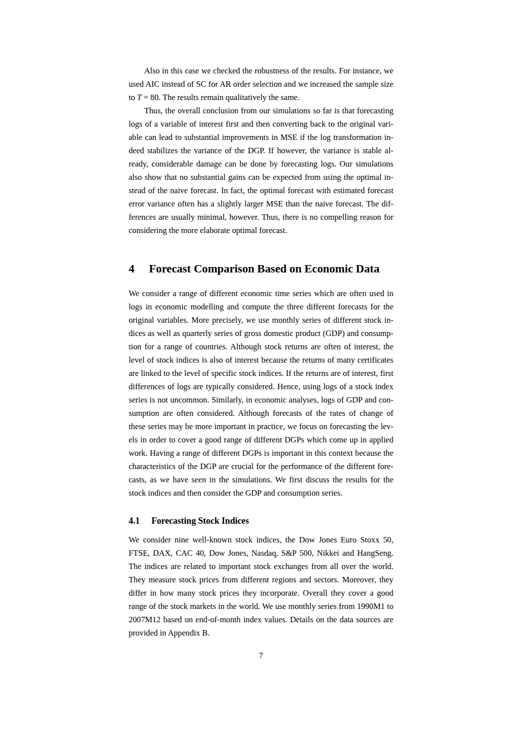Also in this case we checked the robustness of the results. For instance, we used AIC instead of SC for AR order selection and we increased the sample size to T = 80. The results remain qualitatively the same.
Thus, the overall conclusion from our simulations so far is that forecasting logs of a variable of interest first and then converting back to the original variable can lead to substantial improvements in MSE if the log transformation indeed stabilizes the variance of the DGP. If however, the variance is stable already, considerable damage can be done by forecasting logs. Our simulations also show that no substantial gains can be expected from using the optimal instead of the naive forecast. In fact, the optimal forecast with estimated forecast error variance often has a slightly larger MSE than the naive forecast. The differences are usually minimal, however. Thus, there is no compelling reason for considering the more elaborate optimal forecast.
4 Forecast Comparison Based on Economic Data
We consider a range of different economic time series which are often used in logs in economic modelling and compute the three different forecasts for the original variables. More precisely, we use monthly series of different stock indices as well as quarterly series of gross domestic product (GDP) and consumption for a range of countries. Although stock returns are often of interest, the level of stock indices is also of interest because the returns of many certificates are linked to the level of specific stock indices. If the returns are of interest, first differences of logs are typically considered. Hence, using logs of a stock index series is not uncommon. Similarly, in economic analyses, logs of GDP and consumption are often considered. Although forecasts of the rates of change of these series may be more important in practice, we focus on forecasting the levels in order to cover a good range of different DGPs which come up in applied work. Having a range of different DGPs is important in this context because the characteristics of the DGP are crucial for the performance of the different forecasts, as we have seen in the simulations. We first discuss the results for the stock indices and then consider the GDP and consumption series.
4.1 Forecasting Stock Indices
We consider nine well-known stock indices, the Dow Jones Euro Stoxx 50, FTSE, DAX, CAC 40, Dow Jones, Nasdaq, S&P 500, Nikkei and HangSeng. The indices are related to important stock exchanges from all over the world. They measure stock prices from different regions and sectors. Moreover, they differ in how many stock prices they incorporate. Overall they cover a good range of the stock markets in the world. We use monthly series from 1990M1 to 2007M12 based on end-of-month index values. Details on the data sources are provided in Appendix B.
7